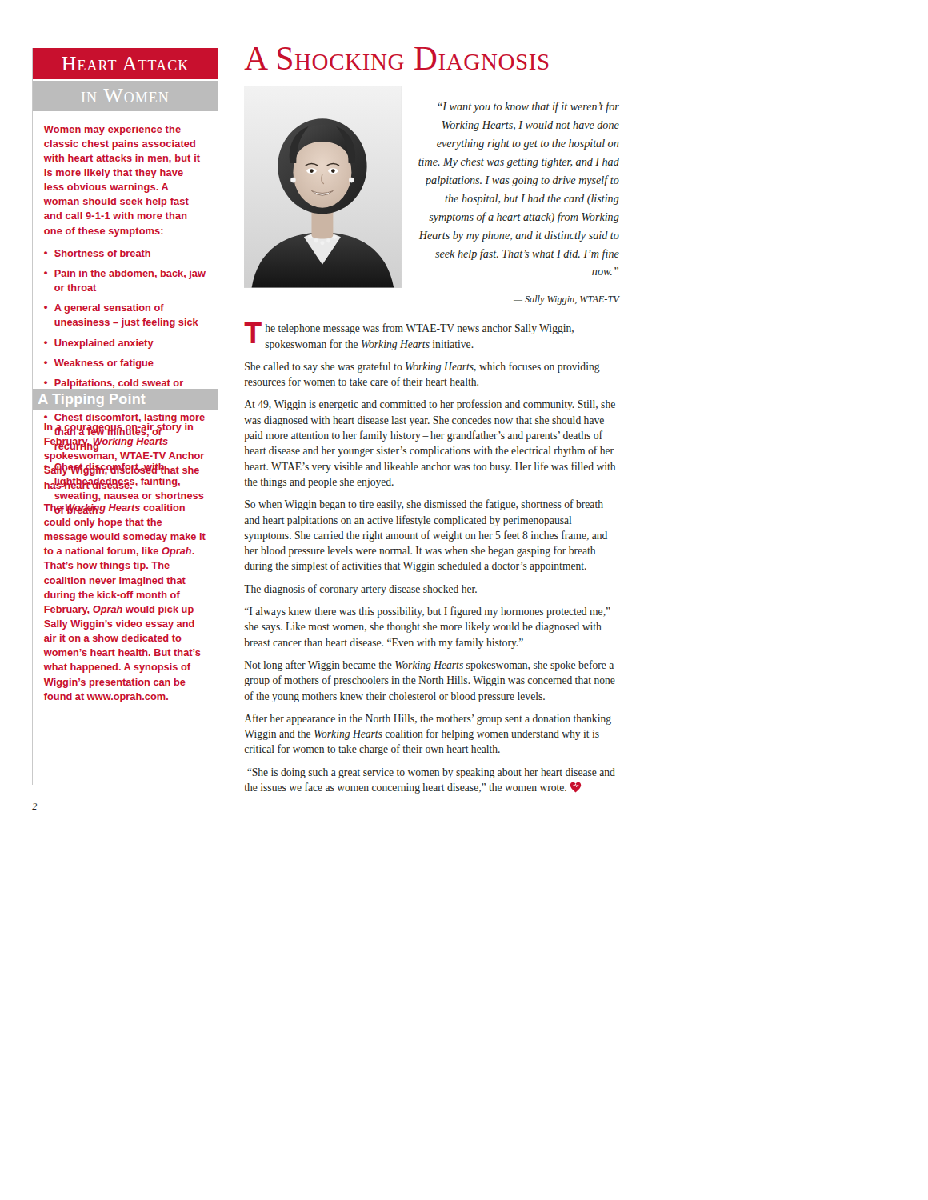Heart Attack
in Women
Women may experience the classic chest pains associated with heart attacks in men, but it is more likely that they have less obvious warnings. A woman should seek help fast and call 9-1-1 with more than one of these symptoms:
Shortness of breath
Pain in the abdomen, back, jaw or throat
A general sensation of uneasiness – just feeling sick
Unexplained anxiety
Weakness or fatigue
Palpitations, cold sweat or paleness
Chest discomfort, lasting more than a few minutes, or recurring
Chest discomfort, with lightheadedness, fainting, sweating, nausea or shortness of breath
A Tipping Point
In a courageous on-air story in February, Working Hearts spokeswoman, WTAE-TV Anchor Sally Wiggin, disclosed that she has heart disease.
The Working Hearts coalition could only hope that the message would someday make it to a national forum, like Oprah. That’s how things tip. The coalition never imagined that during the kick-off month of February, Oprah would pick up Sally Wiggin’s video essay and air it on a show dedicated to women’s heart health. But that’s what happened. A synopsis of Wiggin’s presentation can be found at www.oprah.com.
2
A Shocking Diagnosis
“I want you to know that if it weren’t for Working Hearts, I would not have done everything right to get to the hospital on time. My chest was getting tighter, and I had palpitations. I was going to drive myself to the hospital, but I had the card (listing symptoms of a heart attack) from Working Hearts by my phone, and it distinctly said to seek help fast. That’s what I did. I’m fine now.”
— Sally Wiggin, WTAE-TV
The telephone message was from WTAE-TV news anchor Sally Wiggin, spokeswoman for the Working Hearts initiative.
She called to say she was grateful to Working Hearts, which focuses on providing resources for women to take care of their heart health.
At 49, Wiggin is energetic and committed to her profession and community. Still, she was diagnosed with heart disease last year. She concedes now that she should have paid more attention to her family history – her grandfather’s and parents’ deaths of heart disease and her younger sister’s complications with the electrical rhythm of her heart. WTAE’s very visible and likeable anchor was too busy. Her life was filled with the things and people she enjoyed.
So when Wiggin began to tire easily, she dismissed the fatigue, shortness of breath and heart palpitations on an active lifestyle complicated by perimenopausal symptoms. She carried the right amount of weight on her 5 feet 8 inches frame, and her blood pressure levels were normal. It was when she began gasping for breath during the simplest of activities that Wiggin scheduled a doctor’s appointment.
The diagnosis of coronary artery disease shocked her.
“I always knew there was this possibility, but I figured my hormones protected me,” she says. Like most women, she thought she more likely would be diagnosed with breast cancer than heart disease. “Even with my family history.”
Not long after Wiggin became the Working Hearts spokeswoman, she spoke before a group of mothers of preschoolers in the North Hills. Wiggin was concerned that none of the young mothers knew their cholesterol or blood pressure levels.
After her appearance in the North Hills, the mothers’ group sent a donation thanking Wiggin and the Working Hearts coalition for helping women understand why it is critical for women to take charge of their own heart health.
“She is doing such a great service to women by speaking about her heart disease and the issues we face as women concerning heart disease,” the women wrote.